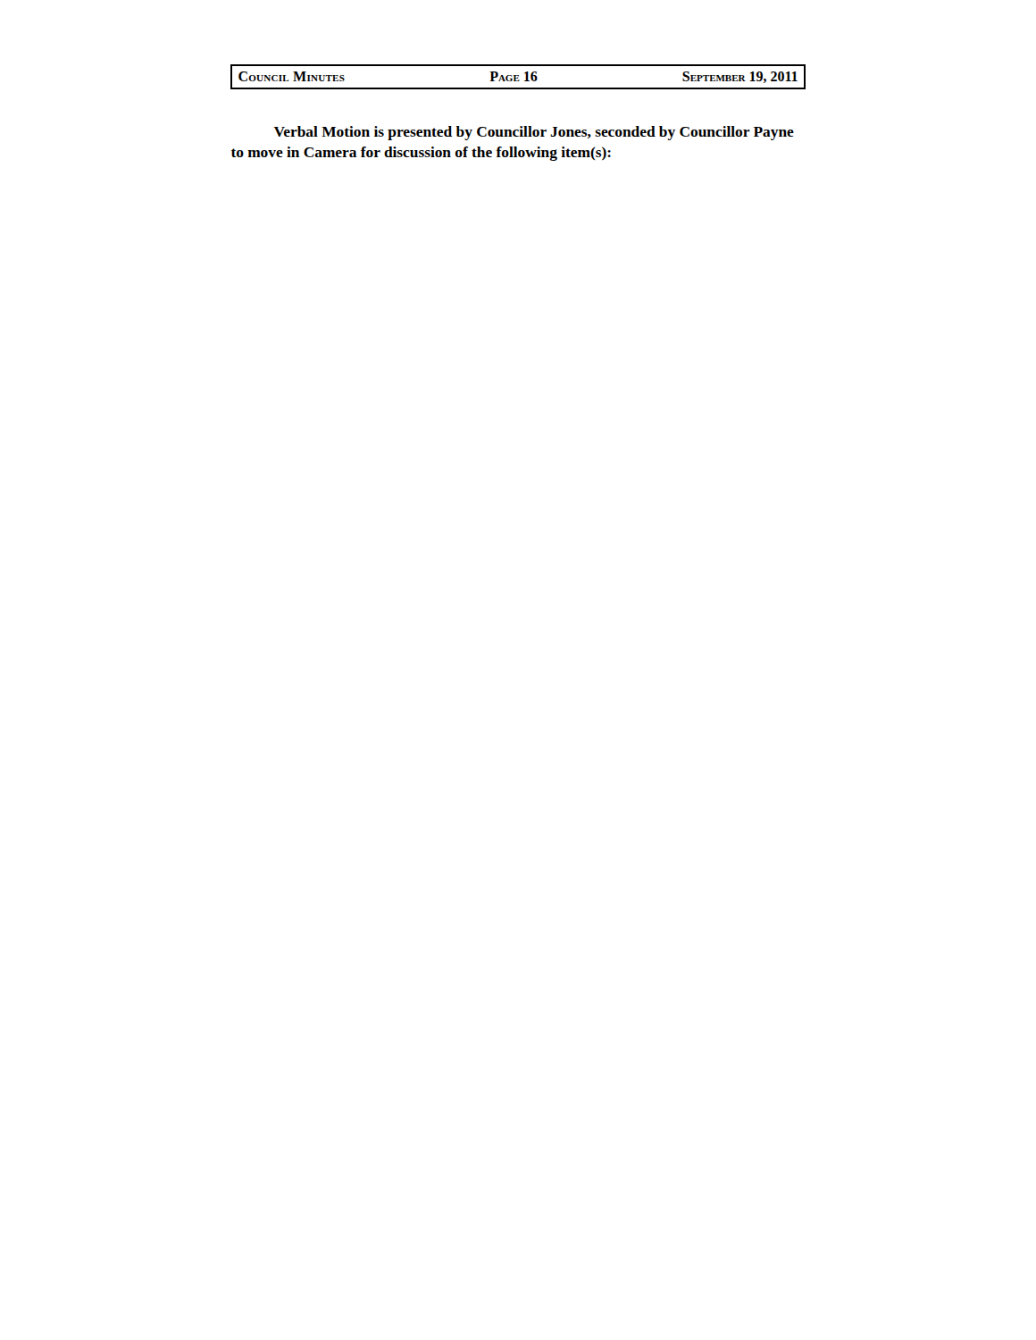Council Minutes Page 16 September 19, 2011
Verbal Motion is presented by Councillor Jones, seconded by Councillor Payne
to move in Camera for discussion of the following item(s):